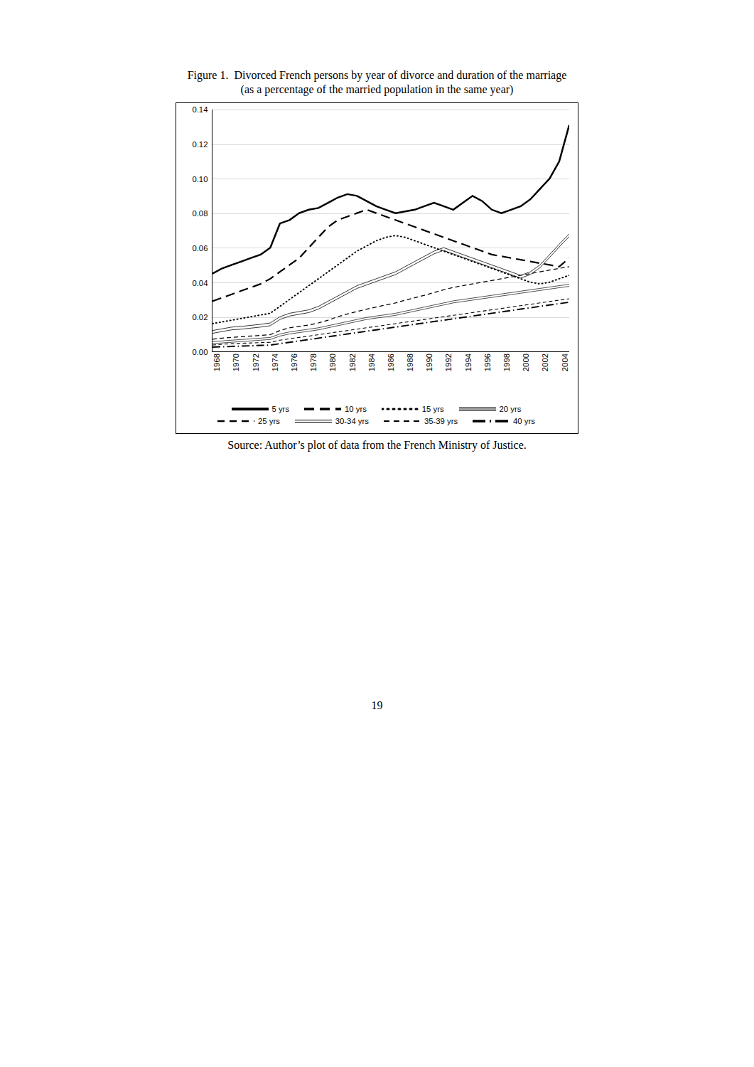Figure 1. Divorced French persons by year of divorce and duration of the marriage
(as a percentage of the married population in the same year)
0.14 0.12 0.10 0.08 0.06 0.04 0.02 0.00
1968 1970 1972 1974 1976 1978 1980 1982 1984 1986 1988 1990 1992 1994 1996 1998 2000 2002 2004
5 yrs 10 yrs 15 yrs 20 yrs
25 yrs 30-34 yrs 35-39 yrs 40 yrs
Source: Author’s plot of data from the French Ministry of Justice.
19